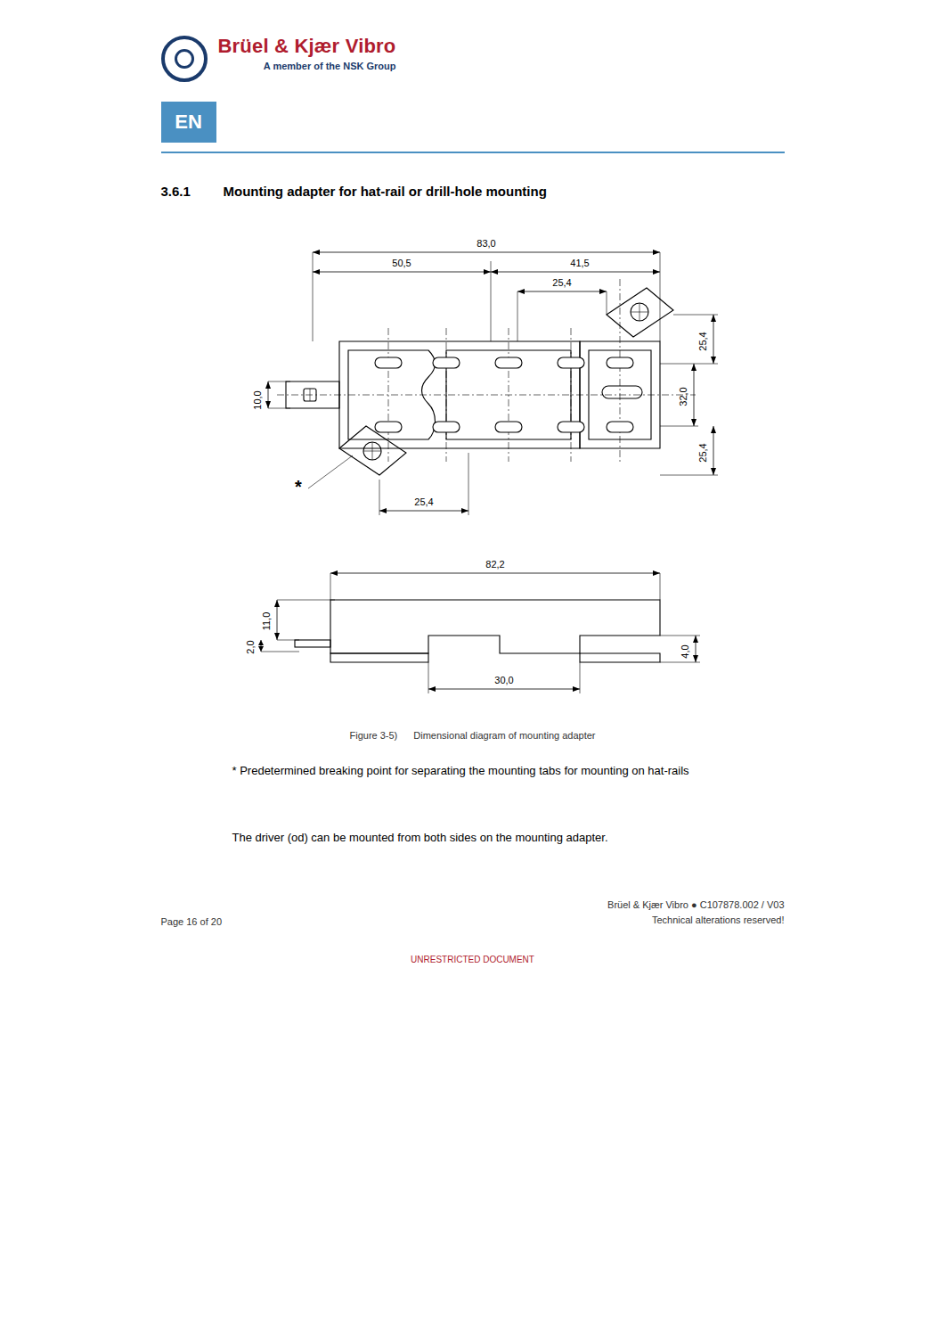Brüel & Kjær Vibro
A member of the NSK Group
EN
3.6.1 Mounting adapter for hat-rail or drill-hole mounting
83,0 50,5 41,5 25,4 10,0 25,4 32,0 25,4 * 25,4 82,2 11,0 2,0 30,0 4,0
Figure 3-5) Dimensional diagram of mounting adapter
* Predetermined breaking point for separating the mounting tabs for mounting on hat-rails
The driver (od) can be mounted from both sides on the mounting adapter.
Page 16 of 20
Brüel & Kjær Vibro ● C107878.002 / V03
Technical alterations reserved!
UNRESTRICTED DOCUMENT